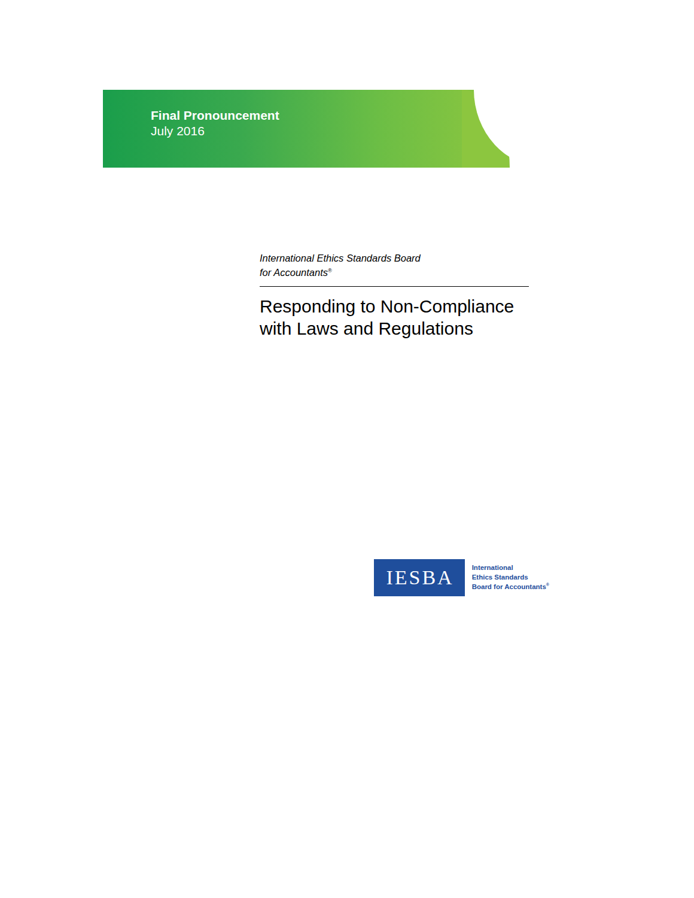Final Pronouncement
July 2016
International Ethics Standards Board
for Accountants®
Responding to Non-Compliance with Laws and Regulations
IESBA
International
Ethics Standards
Board for Accountants®